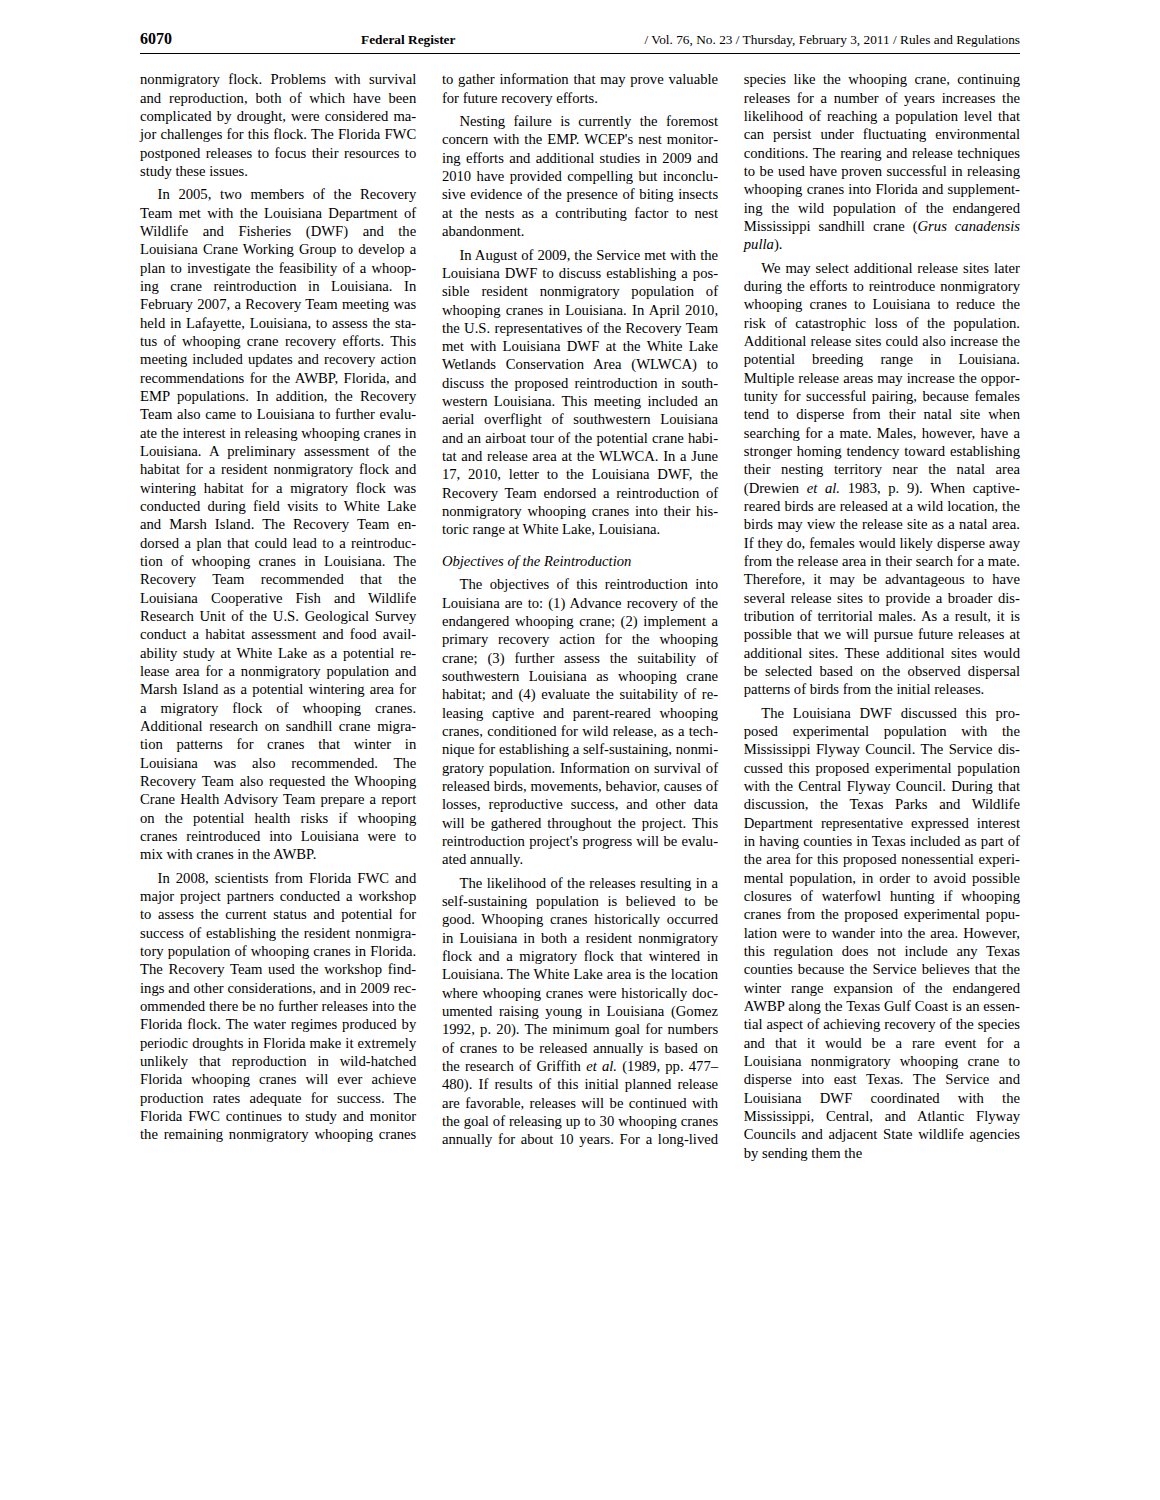6070 Federal Register / Vol. 76, No. 23 / Thursday, February 3, 2011 / Rules and Regulations
nonmigratory flock. Problems with survival and reproduction, both of which have been complicated by drought, were considered major challenges for this flock. The Florida FWC postponed releases to focus their resources to study these issues.
In 2005, two members of the Recovery Team met with the Louisiana Department of Wildlife and Fisheries (DWF) and the Louisiana Crane Working Group to develop a plan to investigate the feasibility of a whooping crane reintroduction in Louisiana. In February 2007, a Recovery Team meeting was held in Lafayette, Louisiana, to assess the status of whooping crane recovery efforts. This meeting included updates and recovery action recommendations for the AWBP, Florida, and EMP populations. In addition, the Recovery Team also came to Louisiana to further evaluate the interest in releasing whooping cranes in Louisiana. A preliminary assessment of the habitat for a resident nonmigratory flock and wintering habitat for a migratory flock was conducted during field visits to White Lake and Marsh Island. The Recovery Team endorsed a plan that could lead to a reintroduction of whooping cranes in Louisiana. The Recovery Team recommended that the Louisiana Cooperative Fish and Wildlife Research Unit of the U.S. Geological Survey conduct a habitat assessment and food availability study at White Lake as a potential release area for a nonmigratory population and Marsh Island as a potential wintering area for a migratory flock of whooping cranes. Additional research on sandhill crane migration patterns for cranes that winter in Louisiana was also recommended. The Recovery Team also requested the Whooping Crane Health Advisory Team prepare a report on the potential health risks if whooping cranes reintroduced into Louisiana were to mix with cranes in the AWBP.
In 2008, scientists from Florida FWC and major project partners conducted a workshop to assess the current status and potential for success of establishing the resident nonmigratory population of whooping cranes in Florida. The Recovery Team used the workshop findings and other considerations, and in 2009 recommended there be no further releases into the Florida flock. The water regimes produced by periodic droughts in Florida make it extremely unlikely that reproduction in wild-hatched Florida whooping cranes will ever achieve production rates adequate for success. The Florida FWC continues to study and monitor the remaining nonmigratory whooping cranes to gather information that may prove valuable for future recovery efforts.
Nesting failure is currently the foremost concern with the EMP. WCEP's nest monitoring efforts and additional studies in 2009 and 2010 have provided compelling but inconclusive evidence of the presence of biting insects at the nests as a contributing factor to nest abandonment.
In August of 2009, the Service met with the Louisiana DWF to discuss establishing a possible resident nonmigratory population of whooping cranes in Louisiana. In April 2010, the U.S. representatives of the Recovery Team met with Louisiana DWF at the White Lake Wetlands Conservation Area (WLWCA) to discuss the proposed reintroduction in southwestern Louisiana. This meeting included an aerial overflight of southwestern Louisiana and an airboat tour of the potential crane habitat and release area at the WLWCA. In a June 17, 2010, letter to the Louisiana DWF, the Recovery Team endorsed a reintroduction of nonmigratory whooping cranes into their historic range at White Lake, Louisiana.
Objectives of the Reintroduction
The objectives of this reintroduction into Louisiana are to: (1) Advance recovery of the endangered whooping crane; (2) implement a primary recovery action for the whooping crane; (3) further assess the suitability of southwestern Louisiana as whooping crane habitat; and (4) evaluate the suitability of releasing captive and parent-reared whooping cranes, conditioned for wild release, as a technique for establishing a self-sustaining, nonmigratory population. Information on survival of released birds, movements, behavior, causes of losses, reproductive success, and other data will be gathered throughout the project. This reintroduction project's progress will be evaluated annually.
The likelihood of the releases resulting in a self-sustaining population is believed to be good. Whooping cranes historically occurred in Louisiana in both a resident nonmigratory flock and a migratory flock that wintered in Louisiana. The White Lake area is the location where whooping cranes were historically documented raising young in Louisiana (Gomez 1992, p. 20). The minimum goal for numbers of cranes to be released annually is based on the research of Griffith et al. (1989, pp. 477–480). If results of this initial planned release are favorable, releases will be continued with the goal of releasing up to 30 whooping cranes annually for about 10 years. For a long-lived species like the whooping crane, continuing releases for a number of years increases the likelihood of reaching a population level that can persist under fluctuating environmental conditions. The rearing and release techniques to be used have proven successful in releasing whooping cranes into Florida and supplementing the wild population of the endangered Mississippi sandhill crane (Grus canadensis pulla).
We may select additional release sites later during the efforts to reintroduce nonmigratory whooping cranes to Louisiana to reduce the risk of catastrophic loss of the population. Additional release sites could also increase the potential breeding range in Louisiana. Multiple release areas may increase the opportunity for successful pairing, because females tend to disperse from their natal site when searching for a mate. Males, however, have a stronger homing tendency toward establishing their nesting territory near the natal area (Drewien et al. 1983, p. 9). When captive-reared birds are released at a wild location, the birds may view the release site as a natal area. If they do, females would likely disperse away from the release area in their search for a mate. Therefore, it may be advantageous to have several release sites to provide a broader distribution of territorial males. As a result, it is possible that we will pursue future releases at additional sites. These additional sites would be selected based on the observed dispersal patterns of birds from the initial releases.
The Louisiana DWF discussed this proposed experimental population with the Mississippi Flyway Council. The Service discussed this proposed experimental population with the Central Flyway Council. During that discussion, the Texas Parks and Wildlife Department representative expressed interest in having counties in Texas included as part of the area for this proposed nonessential experimental population, in order to avoid possible closures of waterfowl hunting if whooping cranes from the proposed experimental population were to wander into the area. However, this regulation does not include any Texas counties because the Service believes that the winter range expansion of the endangered AWBP along the Texas Gulf Coast is an essential aspect of achieving recovery of the species and that it would be a rare event for a Louisiana nonmigratory whooping crane to disperse into east Texas. The Service and Louisiana DWF coordinated with the Mississippi, Central, and Atlantic Flyway Councils and adjacent State wildlife agencies by sending them the